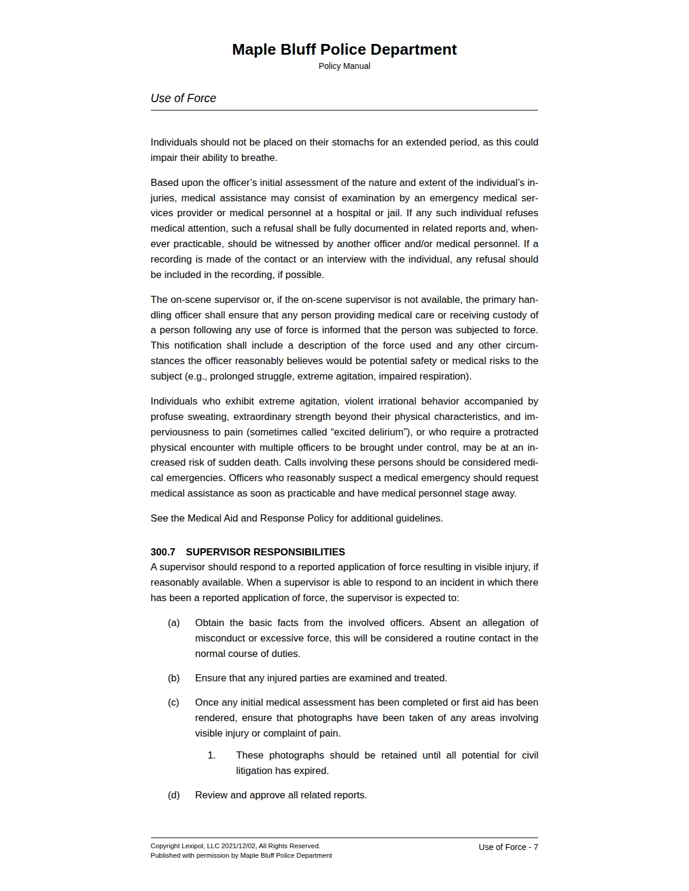Maple Bluff Police Department
Policy Manual
Use of Force
Individuals should not be placed on their stomachs for an extended period, as this could impair their ability to breathe.
Based upon the officer’s initial assessment of the nature and extent of the individual’s injuries, medical assistance may consist of examination by an emergency medical services provider or medical personnel at a hospital or jail. If any such individual refuses medical attention, such a refusal shall be fully documented in related reports and, whenever practicable, should be witnessed by another officer and/or medical personnel. If a recording is made of the contact or an interview with the individual, any refusal should be included in the recording, if possible.
The on-scene supervisor or, if the on-scene supervisor is not available, the primary handling officer shall ensure that any person providing medical care or receiving custody of a person following any use of force is informed that the person was subjected to force. This notification shall include a description of the force used and any other circumstances the officer reasonably believes would be potential safety or medical risks to the subject (e.g., prolonged struggle, extreme agitation, impaired respiration).
Individuals who exhibit extreme agitation, violent irrational behavior accompanied by profuse sweating, extraordinary strength beyond their physical characteristics, and imperviousness to pain (sometimes called “excited delirium”), or who require a protracted physical encounter with multiple officers to be brought under control, may be at an increased risk of sudden death. Calls involving these persons should be considered medical emergencies. Officers who reasonably suspect a medical emergency should request medical assistance as soon as practicable and have medical personnel stage away.
See the Medical Aid and Response Policy for additional guidelines.
300.7 SUPERVISOR RESPONSIBILITIES
A supervisor should respond to a reported application of force resulting in visible injury, if reasonably available. When a supervisor is able to respond to an incident in which there has been a reported application of force, the supervisor is expected to:
(a) Obtain the basic facts from the involved officers. Absent an allegation of misconduct or excessive force, this will be considered a routine contact in the normal course of duties.
(b) Ensure that any injured parties are examined and treated.
(c) Once any initial medical assessment has been completed or first aid has been rendered, ensure that photographs have been taken of any areas involving visible injury or complaint of pain.
1. These photographs should be retained until all potential for civil litigation has expired.
(d) Review and approve all related reports.
Copyright Lexipol, LLC 2021/12/02, All Rights Reserved.
Published with permission by Maple Bluff Police Department
Use of Force - 7